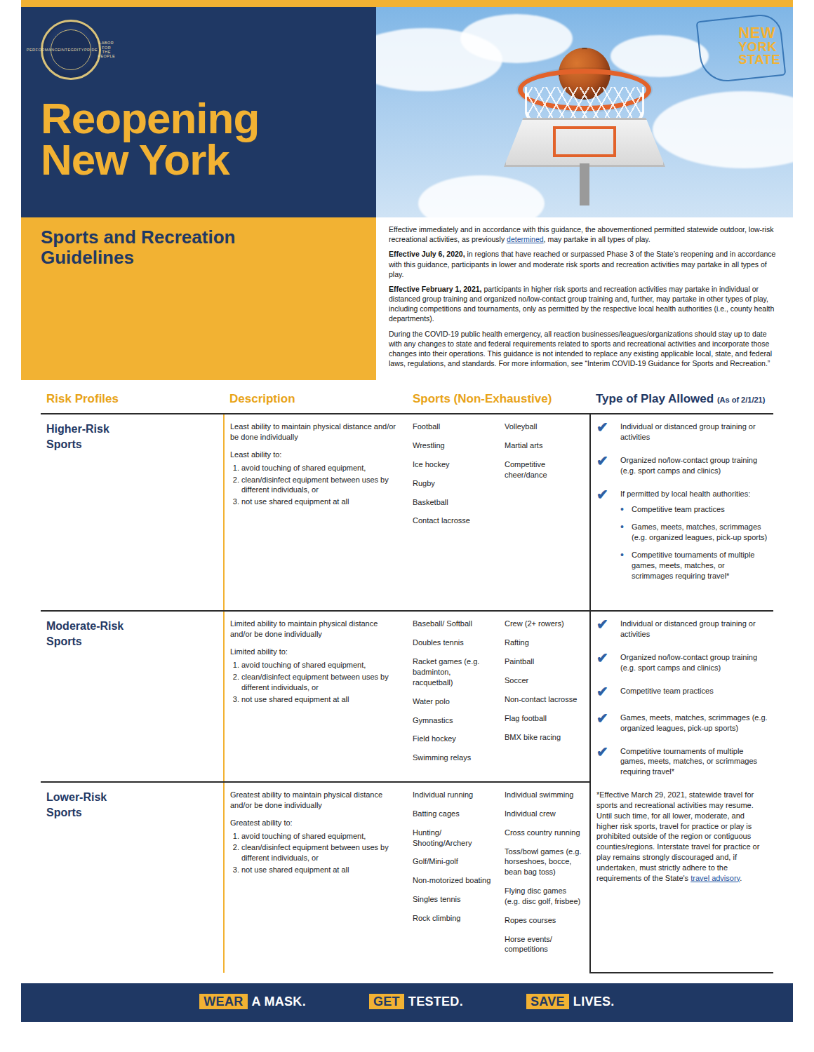PERFORMANCE INTEGRITY PRIDE LABOR FOR THE PEOPLE
Reopening
New York
NEWYORK STATE
Sports and Recreation
Guidelines
Effective immediately and in accordance with this guidance, the abovementioned permitted statewide outdoor, low-risk recreational activities, as previously determined, may partake in all types of play.
Effective July 6, 2020, in regions that have reached or surpassed Phase 3 of the State’s reopening and in accordance with this guidance, participants in lower and moderate risk sports and recreation activities may partake in all types of play.
Effective February 1, 2021, participants in higher risk sports and recreation activities may partake in individual or distanced group training and organized no/low-contact group training and, further, may partake in other types of play, including competitions and tournaments, only as permitted by the respective local health authorities (i.e., county health departments).
During the COVID-19 public health emergency, all reaction businesses/leagues/organizations should stay up to date with any changes to state and federal requirements related to sports and recreational activities and incorporate those changes into their operations. This guidance is not intended to replace any existing applicable local, state, and federal laws, regulations, and standards. For more information, see “Interim COVID-19 Guidance for Sports and Recreation.”
| Risk Profiles | Description | Sports (Non-Exhaustive) | Type of Play Allowed (As of 2/1/21) |
| --- | --- | --- | --- |
| Higher-Risk Sports | Least ability to maintain physical distance and/or be done individually Least ability to: avoid touching of shared equipment, clean/disinfect equipment between uses by different individuals, or not use shared equipment at all | Football Wrestling Ice hockey Rugby Basketball Contact lacrosse Volleyball Martial arts Competitive cheer/dance | ✔ Individual or distanced group training or activities ✔ Organized no/low-contact group training (e.g. sport camps and clinics) ✔ If permitted by local health authorities: Competitive team practices Games, meets, matches, scrimmages (e.g. organized leagues, pick-up sports) Competitive tournaments of multiple games, meets, matches, or scrimmages requiring travel* |
| Moderate-Risk Sports | Limited ability to maintain physical distance and/or be done individually Limited ability to: avoid touching of shared equipment, clean/disinfect equipment between uses by different individuals, or not use shared equipment at all | Baseball/ Softball Doubles tennis Racket games (e.g. badminton, racquetball) Water polo Gymnastics Field hockey Swimming relays Crew (2+ rowers) Rafting Paintball Soccer Non-contact lacrosse Flag football BMX bike racing | ✔ Individual or distanced group training or activities ✔ Organized no/low-contact group training (e.g. sport camps and clinics) ✔ Competitive team practices ✔ Games, meets, matches, scrimmages (e.g. organized leagues, pick-up sports) ✔ Competitive tournaments of multiple games, meets, matches, or scrimmages requiring travel* *Effective March 29, 2021, statewide travel for sports and recreational activities may resume. Until such time, for all lower, moderate, and higher risk sports, travel for practice or play is prohibited outside of the region or contiguous counties/regions. Interstate travel for practice or play remains strongly discouraged and, if undertaken, must strictly adhere to the requirements of the State's travel advisory . |
| Lower-Risk Sports | Greatest ability to maintain physical distance and/or be done individually Greatest ability to: avoid touching of shared equipment, clean/disinfect equipment between uses by different individuals, or not use shared equipment at all | Individual running Batting cages Hunting/ Shooting/Archery Golf/Mini-golf Non-motorized boating Singles tennis Rock climbing Individual swimming Individual crew Cross country running Toss/bowl games (e.g. horseshoes, bocce, bean bag toss) Flying disc games (e.g. disc golf, frisbee) Ropes courses Horse events/ competitions |
WEARA MASK.
GETTESTED.
SAVELIVES.